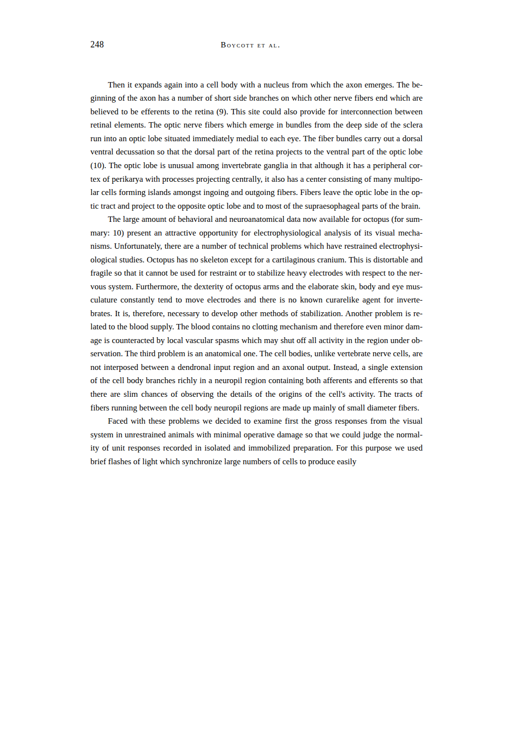248 Boycott et al.
Then it expands again into a cell body with a nucleus from which the axon emerges. The beginning of the axon has a number of short side branches on which other nerve fibers end which are believed to be efferents to the retina (9). This site could also provide for interconnection between retinal elements. The optic nerve fibers which emerge in bundles from the deep side of the sclera run into an optic lobe situated immediately medial to each eye. The fiber bundles carry out a dorsal ventral decussation so that the dorsal part of the retina projects to the ventral part of the optic lobe (10). The optic lobe is unusual among invertebrate ganglia in that although it has a peripheral cortex of perikarya with processes projecting centrally, it also has a center consisting of many multipolar cells forming islands amongst ingoing and outgoing fibers. Fibers leave the optic lobe in the optic tract and project to the opposite optic lobe and to most of the supraesophageal parts of the brain.
The large amount of behavioral and neuroanatomical data now available for octopus (for summary: 10) present an attractive opportunity for electrophysiological analysis of its visual mechanisms. Unfortunately, there are a number of technical problems which have restrained electrophysiological studies. Octopus has no skeleton except for a cartilaginous cranium. This is distortable and fragile so that it cannot be used for restraint or to stabilize heavy electrodes with respect to the nervous system. Furthermore, the dexterity of octopus arms and the elaborate skin, body and eye musculature constantly tend to move electrodes and there is no known curarelike agent for invertebrates. It is, therefore, necessary to develop other methods of stabilization. Another problem is related to the blood supply. The blood contains no clotting mechanism and therefore even minor damage is counteracted by local vascular spasms which may shut off all activity in the region under observation. The third problem is an anatomical one. The cell bodies, unlike vertebrate nerve cells, are not interposed between a dendronal input region and an axonal output. Instead, a single extension of the cell body branches richly in a neuropil region containing both afferents and efferents so that there are slim chances of observing the details of the origins of the cell's activity. The tracts of fibers running between the cell body neuropil regions are made up mainly of small diameter fibers.
Faced with these problems we decided to examine first the gross responses from the visual system in unrestrained animals with minimal operative damage so that we could judge the normality of unit responses recorded in isolated and immobilized preparation. For this purpose we used brief flashes of light which synchronize large numbers of cells to produce easily